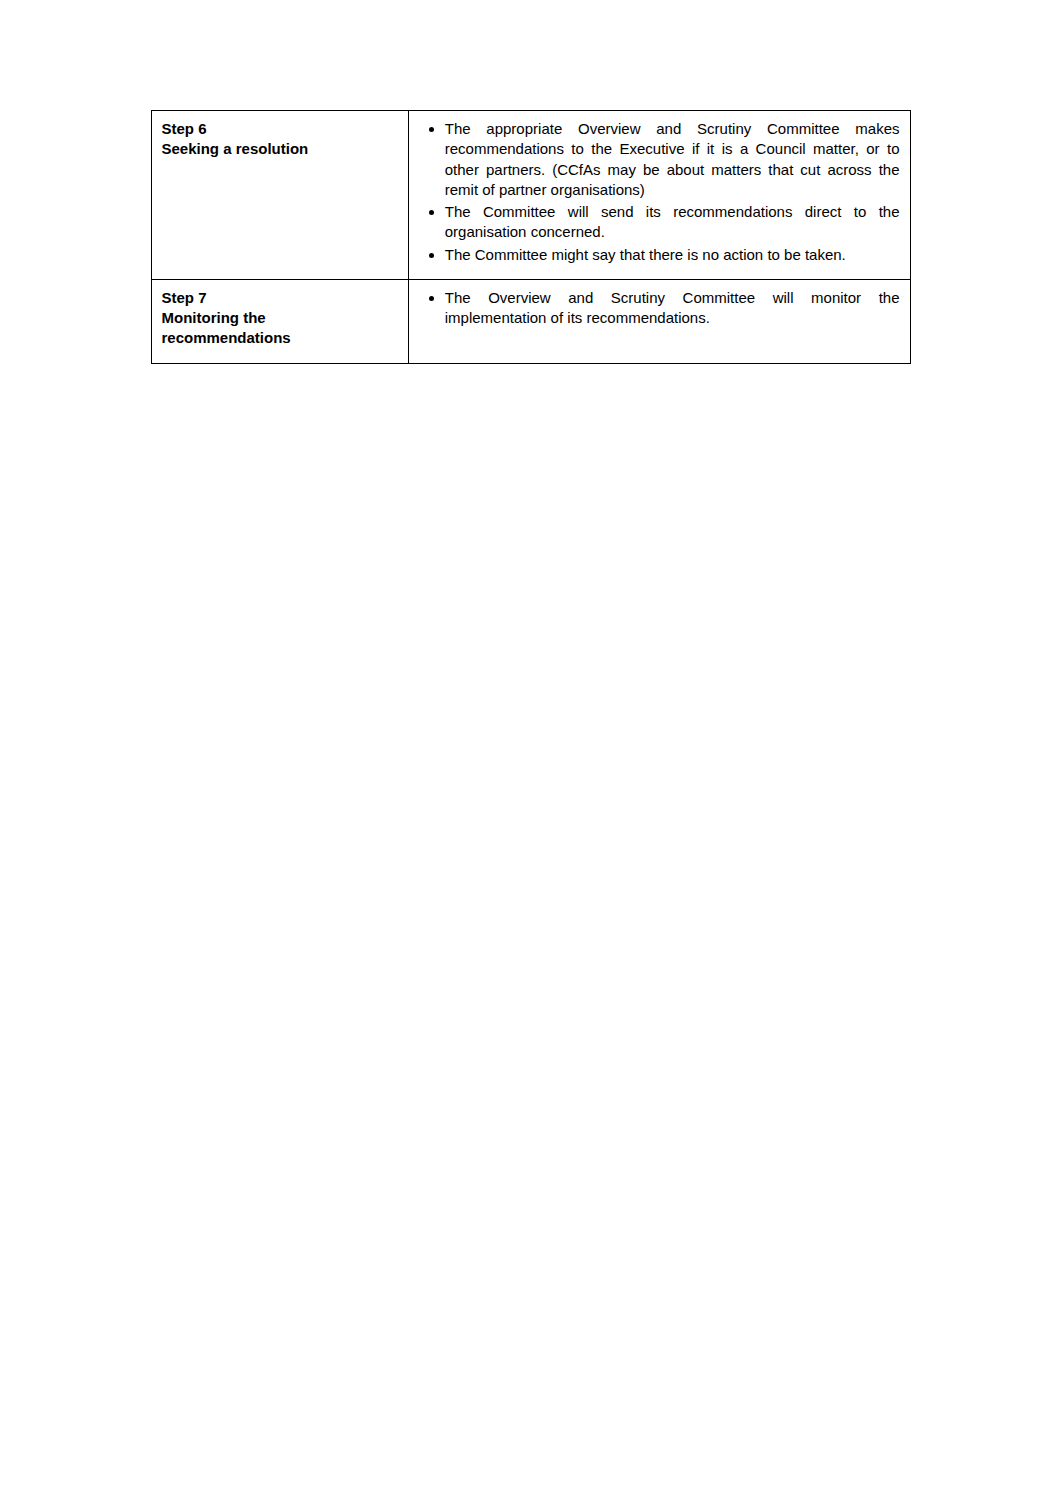| Step 6 Seeking a resolution | The appropriate Overview and Scrutiny Committee makes recommendations to the Executive if it is a Council matter, or to other partners. (CCfAs may be about matters that cut across the remit of partner organisations) The Committee will send its recommendations direct to the organisation concerned. The Committee might say that there is no action to be taken. |
| Step 7 Monitoring the recommendations | The Overview and Scrutiny Committee will monitor the implementation of its recommendations. |